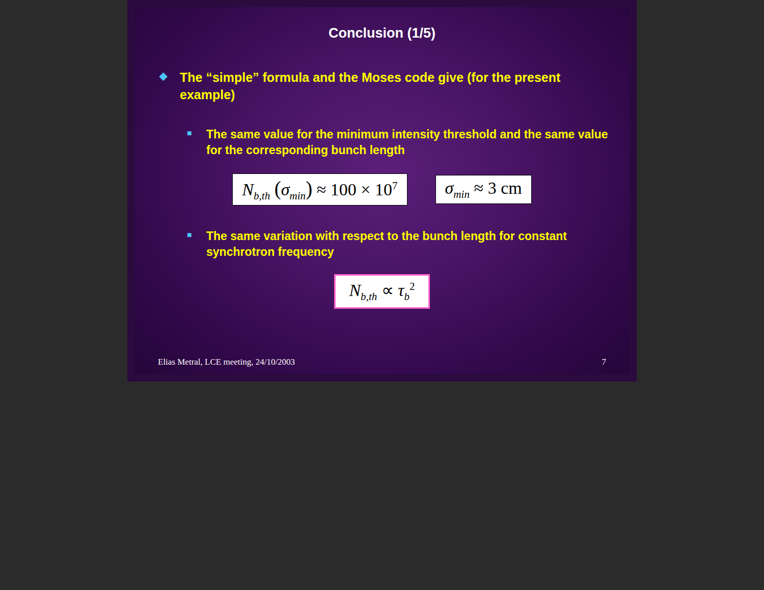Conclusion (1/5)
The “simple” formula and the Moses code give (for the present example)
The same value for the minimum intensity threshold and the same value for the corresponding bunch length
Nb,th (σmin) ≈ 100 × 107
σmin ≈ 3 cm
The same variation with respect to the bunch length for constant synchrotron frequency
Nb,th ∝ τb 2
Elias Metral, LCE meeting, 24/10/2003 7